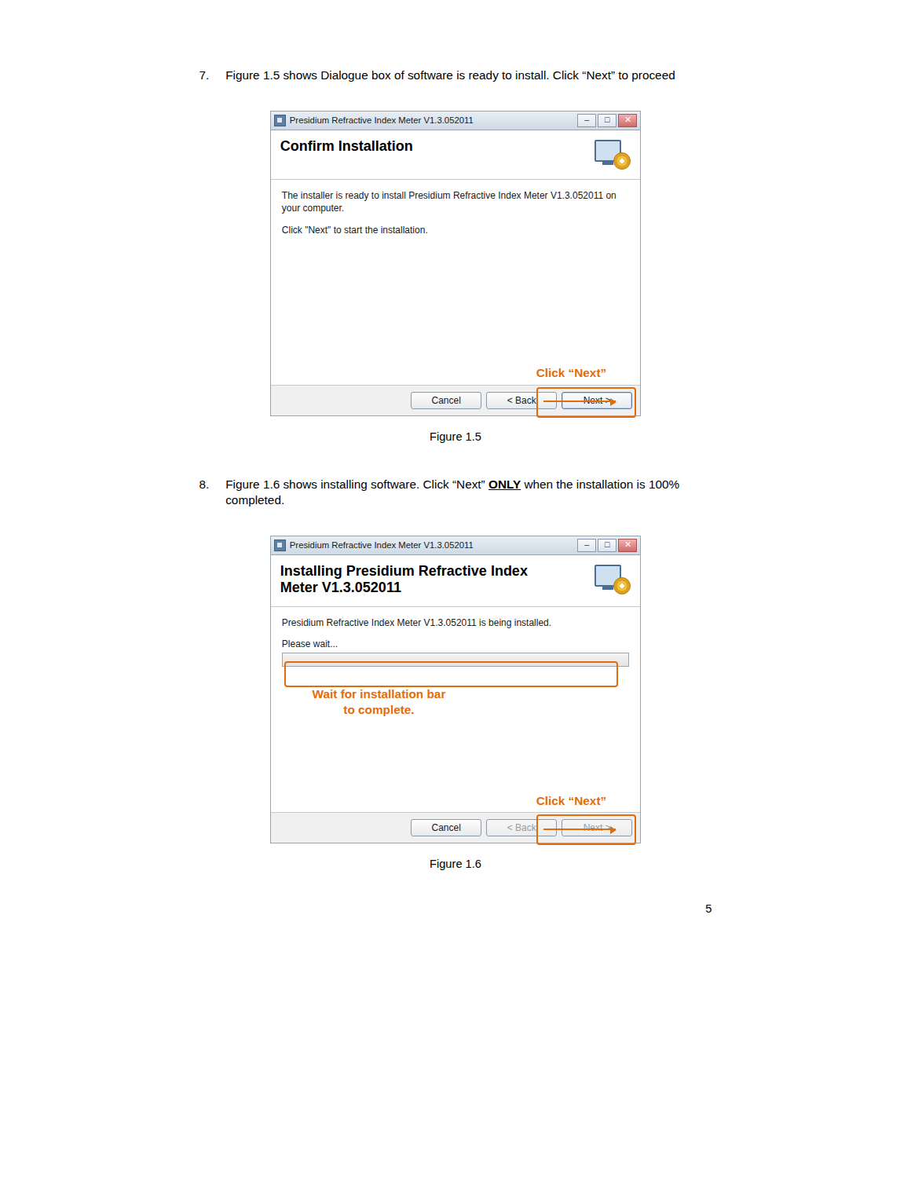7. Figure 1.5 shows Dialogue box of software is ready to install. Click “Next” to proceed
Presidium Refractive Index Meter V1.3.052011
–
□
✕
Confirm Installation
The installer is ready to install Presidium Refractive Index Meter V1.3.052011 on your computer.
Click "Next" to start the installation.
Cancel
< Back
Next >
Click “Next”
Figure 1.5
8. Figure 1.6 shows installing software. Click “Next” ONLY when the installation is 100% completed.
Presidium Refractive Index Meter V1.3.052011
–
□
✕
Installing Presidium Refractive Index
Meter V1.3.052011
Presidium Refractive Index Meter V1.3.052011 is being installed.
Please wait...
Wait for installation bar
to complete.
Cancel
< Back
Next >
Click “Next”
Figure 1.6
5